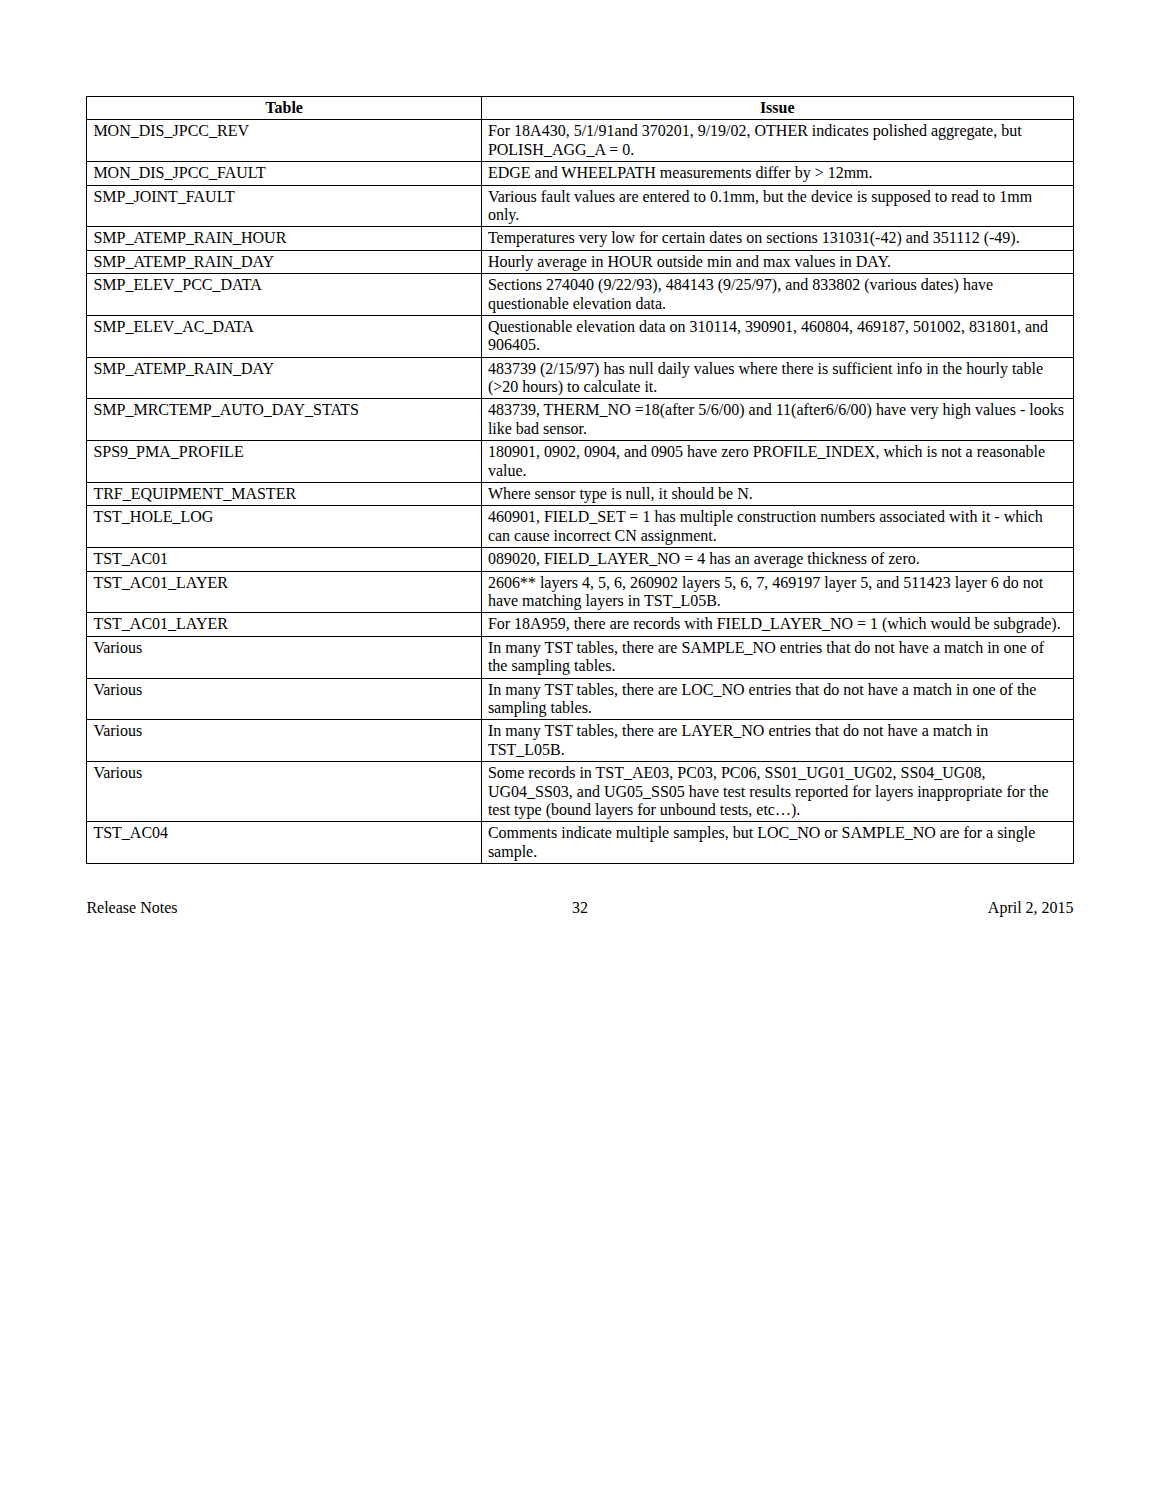| Table | Issue |
| --- | --- |
| MON_DIS_JPCC_REV | For 18A430, 5/1/91and 370201, 9/19/02, OTHER indicates polished aggregate, but POLISH_AGG_A = 0. |
| MON_DIS_JPCC_FAULT | EDGE and WHEELPATH measurements differ by > 12mm. |
| SMP_JOINT_FAULT | Various fault values are entered to 0.1mm, but the device is supposed to read to 1mm only. |
| SMP_ATEMP_RAIN_HOUR | Temperatures very low for certain dates on sections 131031(-42) and 351112 (-49). |
| SMP_ATEMP_RAIN_DAY | Hourly average in HOUR outside min and max values in DAY. |
| SMP_ELEV_PCC_DATA | Sections 274040 (9/22/93), 484143 (9/25/97), and 833802 (various dates) have questionable elevation data. |
| SMP_ELEV_AC_DATA | Questionable elevation data on 310114, 390901, 460804, 469187, 501002, 831801, and 906405. |
| SMP_ATEMP_RAIN_DAY | 483739 (2/15/97) has null daily values where there is sufficient info in the hourly table (>20 hours) to calculate it. |
| SMP_MRCTEMP_AUTO_DAY_STATS | 483739, THERM_NO =18(after 5/6/00) and 11(after6/6/00) have very high values - looks like bad sensor. |
| SPS9_PMA_PROFILE | 180901, 0902, 0904, and 0905 have zero PROFILE_INDEX, which is not a reasonable value. |
| TRF_EQUIPMENT_MASTER | Where sensor type is null, it should be N. |
| TST_HOLE_LOG | 460901, FIELD_SET = 1 has multiple construction numbers associated with it - which can cause incorrect CN assignment. |
| TST_AC01 | 089020, FIELD_LAYER_NO = 4 has an average thickness of zero. |
| TST_AC01_LAYER | 2606** layers 4, 5, 6, 260902 layers 5, 6, 7, 469197 layer 5, and 511423 layer 6 do not have matching layers in TST_L05B. |
| TST_AC01_LAYER | For 18A959, there are records with FIELD_LAYER_NO = 1 (which would be subgrade). |
| Various | In many TST tables, there are SAMPLE_NO entries that do not have a match in one of the sampling tables. |
| Various | In many TST tables, there are LOC_NO entries that do not have a match in one of the sampling tables. |
| Various | In many TST tables, there are LAYER_NO entries that do not have a match in TST_L05B. |
| Various | Some records in TST_AE03, PC03, PC06, SS01_UG01_UG02, SS04_UG08, UG04_SS03, and UG05_SS05 have test results reported for layers inappropriate for the test type (bound layers for unbound tests, etc…). |
| TST_AC04 | Comments indicate multiple samples, but LOC_NO or SAMPLE_NO are for a single sample. |
Release Notes
32
April 2, 2015